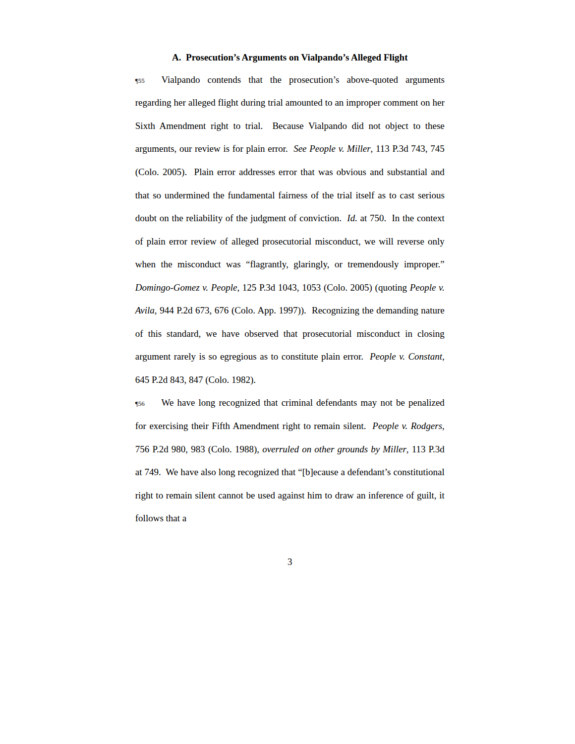A. Prosecution’s Arguments on Vialpando’s Alleged Flight
¶55 Vialpando contends that the prosecution’s above-quoted arguments regarding her alleged flight during trial amounted to an improper comment on her Sixth Amendment right to trial. Because Vialpando did not object to these arguments, our review is for plain error. See People v. Miller, 113 P.3d 743, 745 (Colo. 2005). Plain error addresses error that was obvious and substantial and that so undermined the fundamental fairness of the trial itself as to cast serious doubt on the reliability of the judgment of conviction. Id. at 750. In the context of plain error review of alleged prosecutorial misconduct, we will reverse only when the misconduct was “flagrantly, glaringly, or tremendously improper.” Domingo-Gomez v. People, 125 P.3d 1043, 1053 (Colo. 2005) (quoting People v. Avila, 944 P.2d 673, 676 (Colo. App. 1997)). Recognizing the demanding nature of this standard, we have observed that prosecutorial misconduct in closing argument rarely is so egregious as to constitute plain error. People v. Constant, 645 P.2d 843, 847 (Colo. 1982).
¶56 We have long recognized that criminal defendants may not be penalized for exercising their Fifth Amendment right to remain silent. People v. Rodgers, 756 P.2d 980, 983 (Colo. 1988), overruled on other grounds by Miller, 113 P.3d at 749. We have also long recognized that “[b]ecause a defendant’s constitutional right to remain silent cannot be used against him to draw an inference of guilt, it follows that a
3